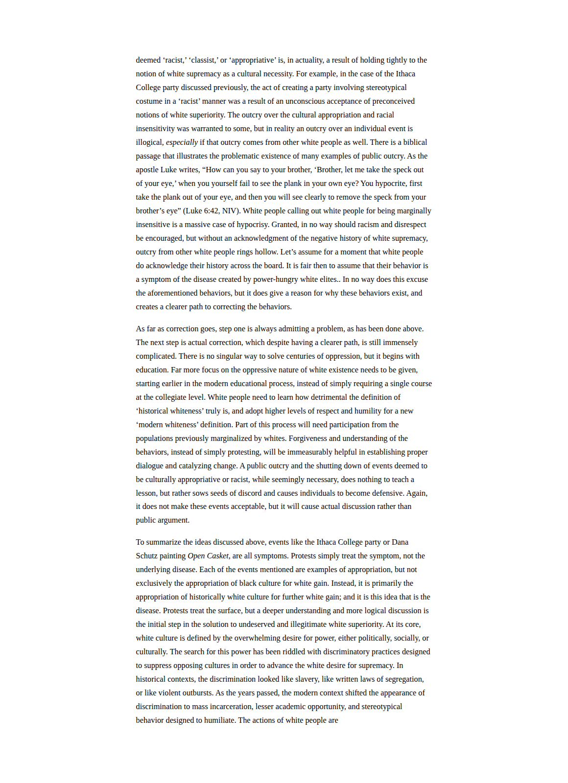deemed ‘racist,’ ‘classist,’ or ‘appropriative’ is, in actuality, a result of holding tightly to the notion of white supremacy as a cultural necessity. For example, in the case of the Ithaca College party discussed previously, the act of creating a party involving stereotypical costume in a ‘racist’ manner was a result of an unconscious acceptance of preconceived notions of white superiority. The outcry over the cultural appropriation and racial insensitivity was warranted to some, but in reality an outcry over an individual event is illogical, especially if that outcry comes from other white people as well. There is a biblical passage that illustrates the problematic existence of many examples of public outcry. As the apostle Luke writes, “How can you say to your brother, ‘Brother, let me take the speck out of your eye,’ when you yourself fail to see the plank in your own eye? You hypocrite, first take the plank out of your eye, and then you will see clearly to remove the speck from your brother’s eye” (Luke 6:42, NIV). White people calling out white people for being marginally insensitive is a massive case of hypocrisy. Granted, in no way should racism and disrespect be encouraged, but without an acknowledgment of the negative history of white supremacy, outcry from other white people rings hollow. Let’s assume for a moment that white people do acknowledge their history across the board. It is fair then to assume that their behavior is a symptom of the disease created by power-hungry white elites.. In no way does this excuse the aforementioned behaviors, but it does give a reason for why these behaviors exist, and creates a clearer path to correcting the behaviors.
As far as correction goes, step one is always admitting a problem, as has been done above. The next step is actual correction, which despite having a clearer path, is still immensely complicated. There is no singular way to solve centuries of oppression, but it begins with education. Far more focus on the oppressive nature of white existence needs to be given, starting earlier in the modern educational process, instead of simply requiring a single course at the collegiate level. White people need to learn how detrimental the definition of ‘historical whiteness’ truly is, and adopt higher levels of respect and humility for a new ‘modern whiteness’ definition. Part of this process will need participation from the populations previously marginalized by whites. Forgiveness and understanding of the behaviors, instead of simply protesting, will be immeasurably helpful in establishing proper dialogue and catalyzing change. A public outcry and the shutting down of events deemed to be culturally appropriative or racist, while seemingly necessary, does nothing to teach a lesson, but rather sows seeds of discord and causes individuals to become defensive. Again, it does not make these events acceptable, but it will cause actual discussion rather than public argument.
To summarize the ideas discussed above, events like the Ithaca College party or Dana Schutz painting Open Casket, are all symptoms. Protests simply treat the symptom, not the underlying disease. Each of the events mentioned are examples of appropriation, but not exclusively the appropriation of black culture for white gain. Instead, it is primarily the appropriation of historically white culture for further white gain; and it is this idea that is the disease. Protests treat the surface, but a deeper understanding and more logical discussion is the initial step in the solution to undeserved and illegitimate white superiority. At its core, white culture is defined by the overwhelming desire for power, either politically, socially, or culturally. The search for this power has been riddled with discriminatory practices designed to suppress opposing cultures in order to advance the white desire for supremacy. In historical contexts, the discrimination looked like slavery, like written laws of segregation, or like violent outbursts. As the years passed, the modern context shifted the appearance of discrimination to mass incarceration, lesser academic opportunity, and stereotypical behavior designed to humiliate. The actions of white people are